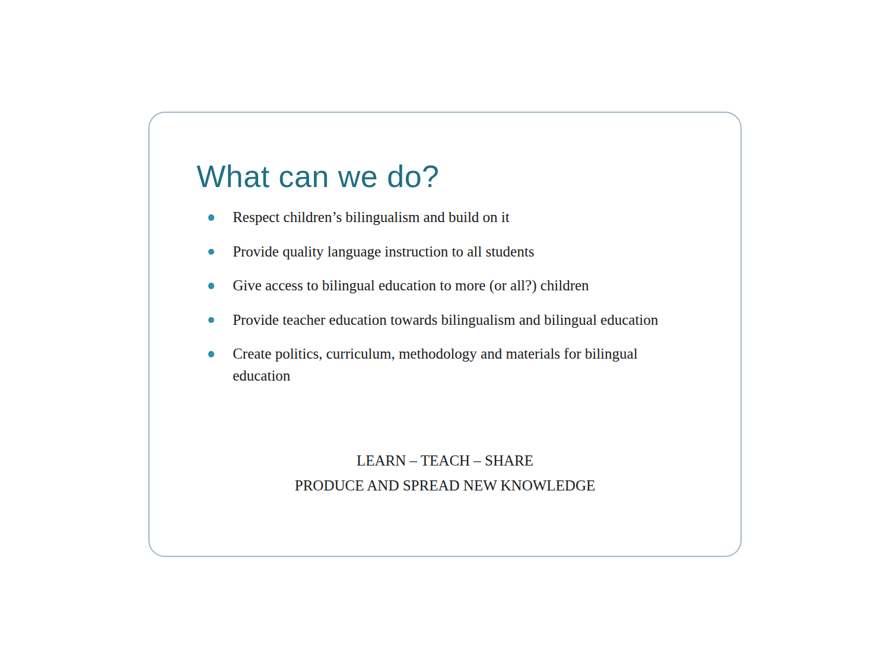What can we do?
Respect children’s bilingualism and build on it
Provide quality language instruction to all students
Give access to bilingual education to more (or all?) children
Provide teacher education towards bilingualism and bilingual education
Create politics, curriculum, methodology and materials for bilingual education
LEARN – TEACH – SHARE
PRODUCE AND SPREAD NEW KNOWLEDGE